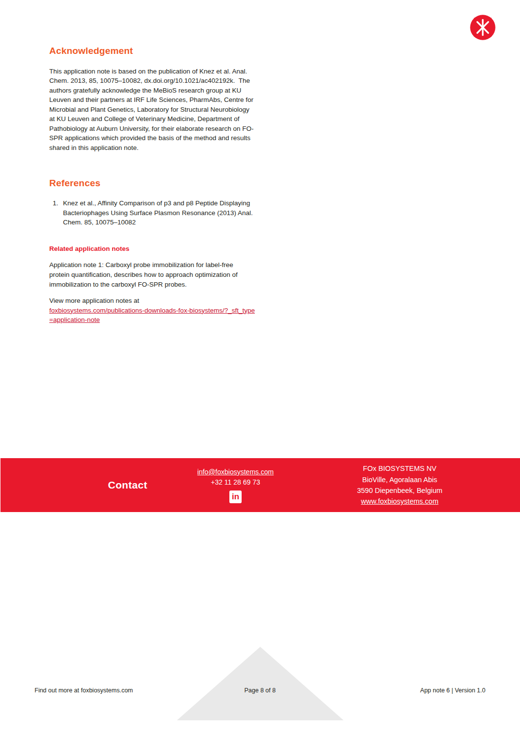Acknowledgement
This application note is based on the publication of Knez et al. Anal. Chem. 2013, 85, 10075–10082, dx.doi.org/10.1021/ac402192k. The authors gratefully acknowledge the MeBioS research group at KU Leuven and their partners at IRF Life Sciences, PharmAbs, Centre for Microbial and Plant Genetics, Laboratory for Structural Neurobiology at KU Leuven and College of Veterinary Medicine, Department of Pathobiology at Auburn University, for their elaborate research on FO-SPR applications which provided the basis of the method and results shared in this application note.
References
Knez et al., Affinity Comparison of p3 and p8 Peptide Displaying Bacteriophages Using Surface Plasmon Resonance (2013) Anal. Chem. 85, 10075–10082
Related application notes
Application note 1: Carboxyl probe immobilization for label-free protein quantification, describes how to approach optimization of immobilization to the carboxyl FO-SPR probes.
View more application notes at
foxbiosystems.com/publications-downloads-fox-biosystems/?_sft_type=application-note
Contact
info@foxbiosystems.com
+32 11 28 69 73
in
FOx BIOSYSTEMS NV
BioVille, Agoralaan Abis
3590 Diepenbeek, Belgium
www.foxbiosystems.com
Find out more at foxbiosystems.com
Page 8 of 8
App note 6 | Version 1.0